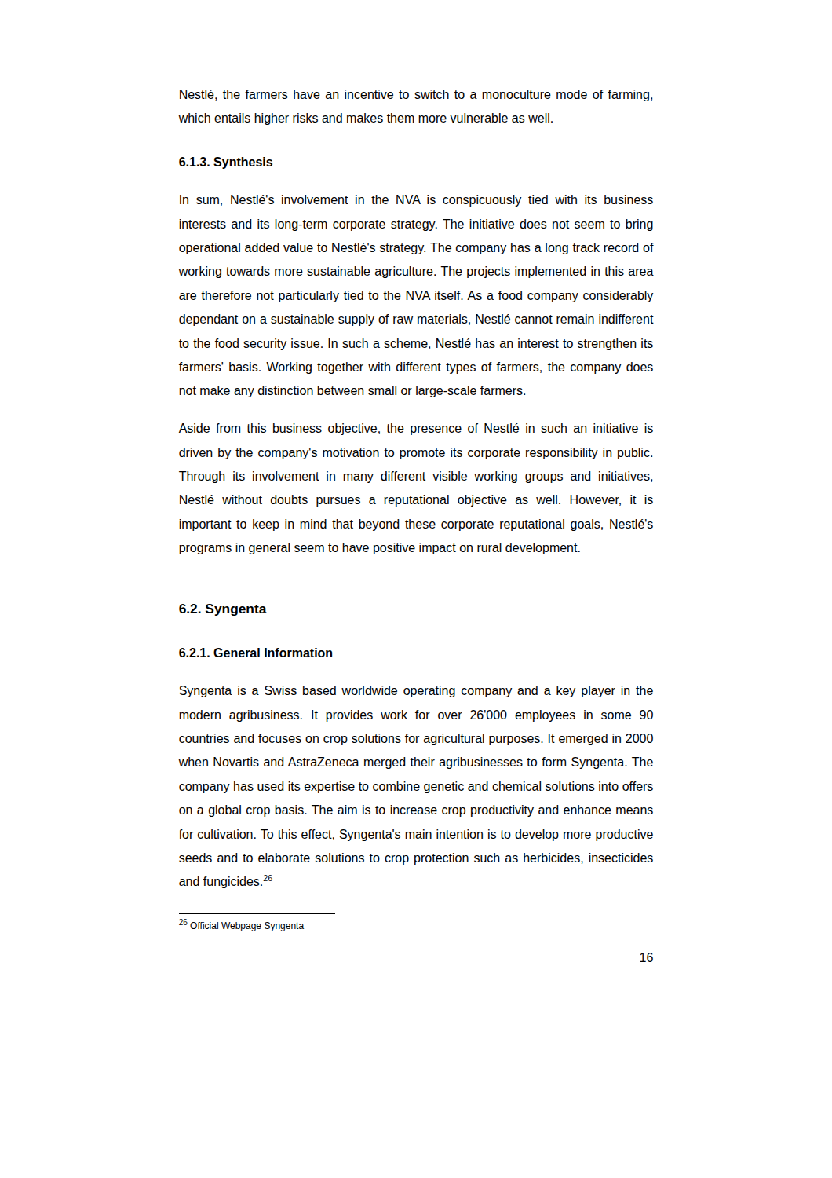Nestlé, the farmers have an incentive to switch to a monoculture mode of farming, which entails higher risks and makes them more vulnerable as well.
6.1.3. Synthesis
In sum, Nestlé's involvement in the NVA is conspicuously tied with its business interests and its long-term corporate strategy. The initiative does not seem to bring operational added value to Nestlé's strategy. The company has a long track record of working towards more sustainable agriculture. The projects implemented in this area are therefore not particularly tied to the NVA itself. As a food company considerably dependant on a sustainable supply of raw materials, Nestlé cannot remain indifferent to the food security issue. In such a scheme, Nestlé has an interest to strengthen its farmers' basis. Working together with different types of farmers, the company does not make any distinction between small or large-scale farmers.
Aside from this business objective, the presence of Nestlé in such an initiative is driven by the company's motivation to promote its corporate responsibility in public. Through its involvement in many different visible working groups and initiatives, Nestlé without doubts pursues a reputational objective as well. However, it is important to keep in mind that beyond these corporate reputational goals, Nestlé's programs in general seem to have positive impact on rural development.
6.2. Syngenta
6.2.1. General Information
Syngenta is a Swiss based worldwide operating company and a key player in the modern agribusiness. It provides work for over 26'000 employees in some 90 countries and focuses on crop solutions for agricultural purposes. It emerged in 2000 when Novartis and AstraZeneca merged their agribusinesses to form Syngenta. The company has used its expertise to combine genetic and chemical solutions into offers on a global crop basis. The aim is to increase crop productivity and enhance means for cultivation. To this effect, Syngenta's main intention is to develop more productive seeds and to elaborate solutions to crop protection such as herbicides, insecticides and fungicides.26
26 Official Webpage Syngenta
16